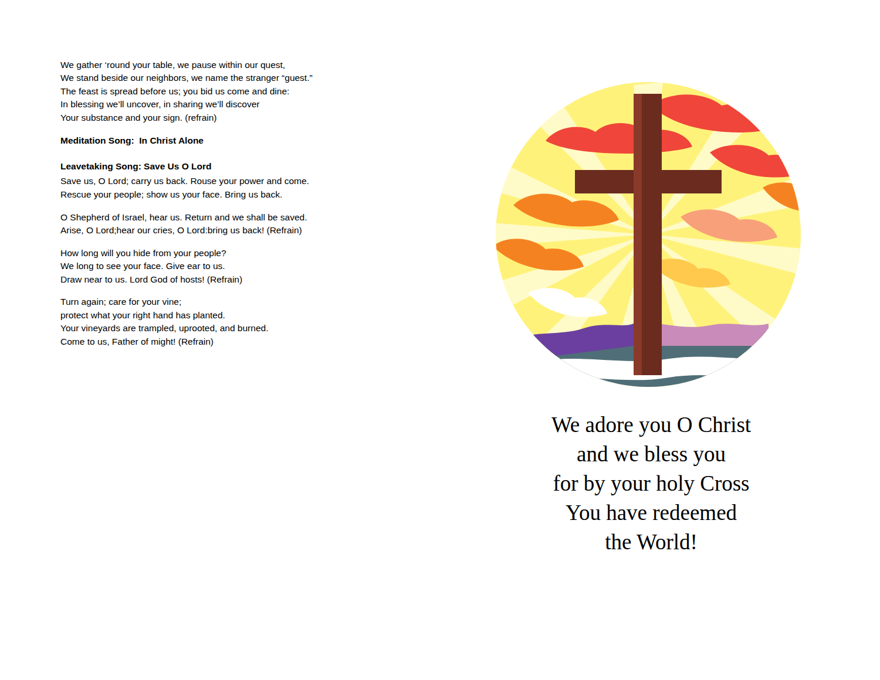We gather ‘round your table, we pause within our quest,
We stand beside our neighbors, we name the stranger “guest.”
The feast is spread before us; you bid us come and dine:
In blessing we’ll uncover, in sharing we’ll discover
Your substance and your sign. (refrain)
Meditation Song: In Christ Alone
Leavetaking Song: Save Us O Lord
Save us, O Lord; carry us back. Rouse your power and come.
Rescue your people; show us your face. Bring us back.
O Shepherd of Israel, hear us. Return and we shall be saved.
Arise, O Lord;hear our cries, O Lord:bring us back! (Refrain)
How long will you hide from your people?
We long to see your face. Give ear to us.
Draw near to us. Lord God of hosts! (Refrain)
Turn again; care for your vine;
protect what your right hand has planted.
Your vineyards are trampled, uprooted, and burned.
Come to us, Father of might! (Refrain)
We adore you O Christ
and we bless you
for by your holy Cross
You have redeemed
the World!